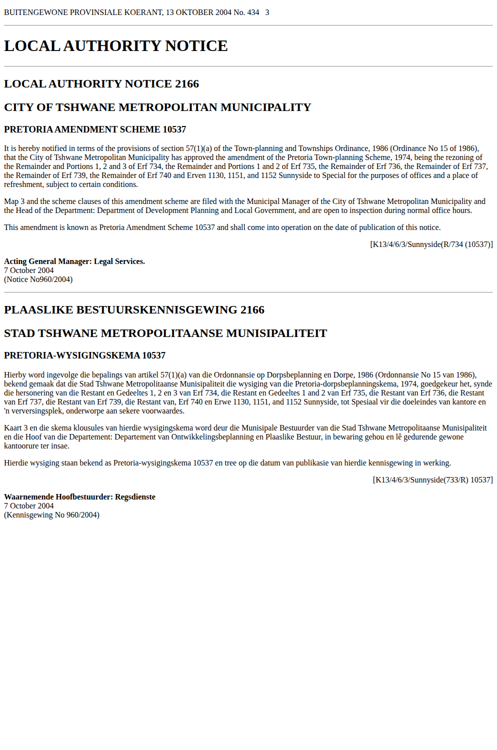BUITENGEWONE PROVINSIALE KOERANT, 13 OKTOBER 2004 No. 434 3
LOCAL AUTHORITY NOTICE
LOCAL AUTHORITY NOTICE 2166
CITY OF TSHWANE METROPOLITAN MUNICIPALITY
PRETORIA AMENDMENT SCHEME 10537
It is hereby notified in terms of the provisions of section 57(1)(a) of the Town-planning and Townships Ordinance, 1986 (Ordinance No 15 of 1986), that the City of Tshwane Metropolitan Municipality has approved the amendment of the Pretoria Town-planning Scheme, 1974, being the rezoning of the Remainder and Portions 1, 2 and 3 of Erf 734, the Remainder and Portions 1 and 2 of Erf 735, the Remainder of Erf 736, the Remainder of Erf 737, the Remainder of Erf 739, the Remainder of Erf 740 and Erven 1130, 1151, and 1152 Sunnyside to Special for the purposes of offices and a place of refreshment, subject to certain conditions.
Map 3 and the scheme clauses of this amendment scheme are filed with the Municipal Manager of the City of Tshwane Metropolitan Municipality and the Head of the Department: Department of Development Planning and Local Government, and are open to inspection during normal office hours.
This amendment is known as Pretoria Amendment Scheme 10537 and shall come into operation on the date of publication of this notice.
[K13/4/6/3/Sunnyside(R/734 (10537)]
Acting General Manager: Legal Services.
7 October 2004
(Notice No960/2004)
PLAASLIKE BESTUURSKENNISGEWING 2166
STAD TSHWANE METROPOLITAANSE MUNISIPALITEIT
PRETORIA-WYSIGINGSKEMA 10537
Hierby word ingevolge die bepalings van artikel 57(1)(a) van die Ordonnansie op Dorpsbeplanning en Dorpe, 1986 (Ordonnansie No 15 van 1986), bekend gemaak dat die Stad Tshwane Metropolitaanse Munisipaliteit die wysiging van die Pretoria-dorpsbeplanningskema, 1974, goedgekeur het, synde die hersonering van die Restant en Gedeeltes 1, 2 en 3 van Erf 734, die Restant en Gedeeltes 1 and 2 van Erf 735, die Restant van Erf 736, die Restant van Erf 737, die Restant van Erf 739, die Restant van, Erf 740 en Erwe 1130, 1151, and 1152 Sunnyside, tot Spesiaal vir die doeleindes van kantore en 'n verversingsplek, onderworpe aan sekere voorwaardes.
Kaart 3 en die skema klousules van hierdie wysigingskema word deur die Munisipale Bestuurder van die Stad Tshwane Metropolitaanse Munisipaliteit en die Hoof van die Departement: Departement van Ontwikkelingsbeplanning en Plaaslike Bestuur, in bewaring gehou en lê gedurende gewone kantoorure ter insae.
Hierdie wysiging staan bekend as Pretoria-wysigingskema 10537 en tree op die datum van publikasie van hierdie kennisgewing in werking.
[K13/4/6/3/Sunnyside(733/R) 10537]
Waarnemende Hoofbestuurder: Regsdienste
7 October 2004
(Kennisgewing No 960/2004)